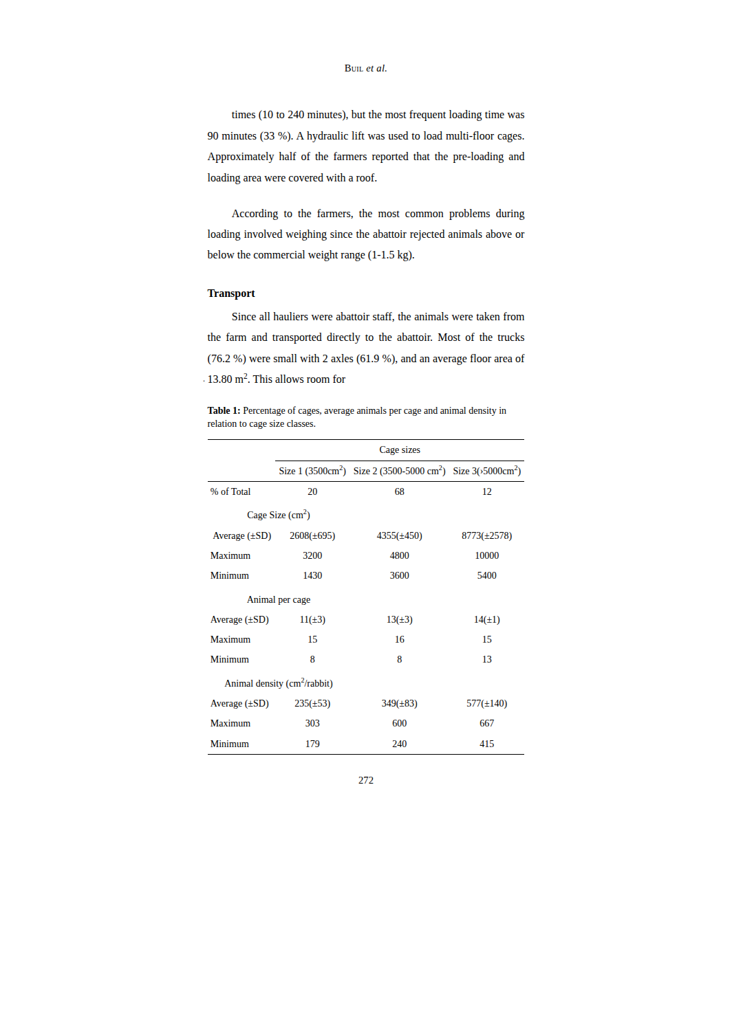Buil et al.
times (10 to 240 minutes), but the most frequent loading time was 90 minutes (33 %). A hydraulic lift was used to load multi-floor cages. Approximately half of the farmers reported that the pre-loading and loading area were covered with a roof.
According to the farmers, the most common problems during loading involved weighing since the abattoir rejected animals above or below the commercial weight range (1-1.5 kg).
Transport
Since all hauliers were abattoir staff, the animals were taken from the farm and transported directly to the abattoir. Most of the trucks (76.2 %) were small with 2 axles (61.9 %), and an average floor area of 13.80 m2. This allows room for
.
Table 1: Percentage of cages, average animals per cage and animal density in relation to cage size classes.
| | Cage sizes |
| --- | --- |
| | Size 1 (3500cm 2 ) | Size 2 (3500-5000 cm 2 ) | Size 3(›5000cm 2 ) |
| % of Total | 20 | 68 | 12 |
| Cage Size (cm 2 ) | | |
| Average (±SD) | 2608(±695) | 4355(±450) | 8773(±2578) |
| Maximum | 3200 | 4800 | 10000 |
| Minimum | 1430 | 3600 | 5400 |
| Animal per cage | | |
| Average (±SD) | 11(±3) | 13(±3) | 14(±1) |
| Maximum | 15 | 16 | 15 |
| Minimum | 8 | 8 | 13 |
| Animal density (cm 2 /rabbit) | | |
| Average (±SD) | 235(±53) | 349(±83) | 577(±140) |
| Maximum | 303 | 600 | 667 |
| Minimum | 179 | 240 | 415 |
272